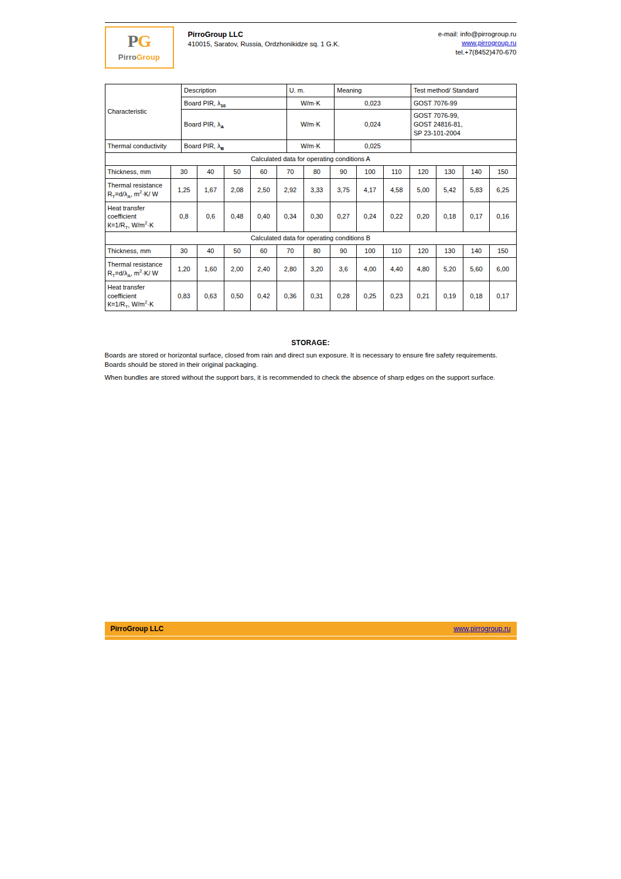PG
Pirro Group
PirroGroup LLC
410015, Saratov, Russia, Ordzhonikidze sq. 1 G.K.
e-mail: info@pirrogroup.ru
www.pirrogroup.ru
tel.+7(8452)470-670
| Characteristic | Description | U. m. | Meaning | Test method/ Standard |
| --- | --- | --- | --- | --- |
| Board PIR, λ 10 | W/m·K | 0,023 | GOST 7076-99 |
| Board PIR, λ A | W/m·K | 0,024 | GOST 7076-99, GOST 24816-81, SP 23-101-2004 |
| Thermal conductivity | Board PIR, λ B | W/m·K | 0,025 | |
| Calculated data for operating conditions A |
| Thickness, mm | 30 | 40 | 50 | 60 | 70 | 80 | 90 | 100 | 110 | 120 | 130 | 140 | 150 |
| Thermal resistance R T =d/λ A , m 2 ·K/ W | 1,25 | 1,67 | 2,08 | 2,50 | 2,92 | 3,33 | 3,75 | 4,17 | 4,58 | 5,00 | 5,42 | 5,83 | 6,25 |
| Heat transfer coefficient К=1/R T , W/m 2 ·K | 0,8 | 0,6 | 0,48 | 0,40 | 0,34 | 0,30 | 0,27 | 0,24 | 0,22 | 0,20 | 0,18 | 0,17 | 0,16 |
| Calculated data for operating conditions B |
| Thickness, mm | 30 | 40 | 50 | 60 | 70 | 80 | 90 | 100 | 110 | 120 | 130 | 140 | 150 |
| Thermal resistance R T =d/λ A , m 2 ·K/ W | 1,20 | 1,60 | 2,00 | 2,40 | 2,80 | 3,20 | 3,6 | 4,00 | 4,40 | 4,80 | 5,20 | 5,60 | 6,00 |
| Heat transfer coefficient К=1/R T , W/m 2 ·K | 0,83 | 0,63 | 0,50 | 0,42 | 0,36 | 0,31 | 0,28 | 0,25 | 0,23 | 0,21 | 0,19 | 0,18 | 0,17 |
STORAGE:
Boards are stored or horizontal surface, closed from rain and direct sun exposure. It is necessary to ensure fire safety requirements. Boards should be stored in their original packaging.
When bundles are stored without the support bars, it is recommended to check the absence of sharp edges on the support surface.
PirroGroup LLC
www.pirrogroup.ru